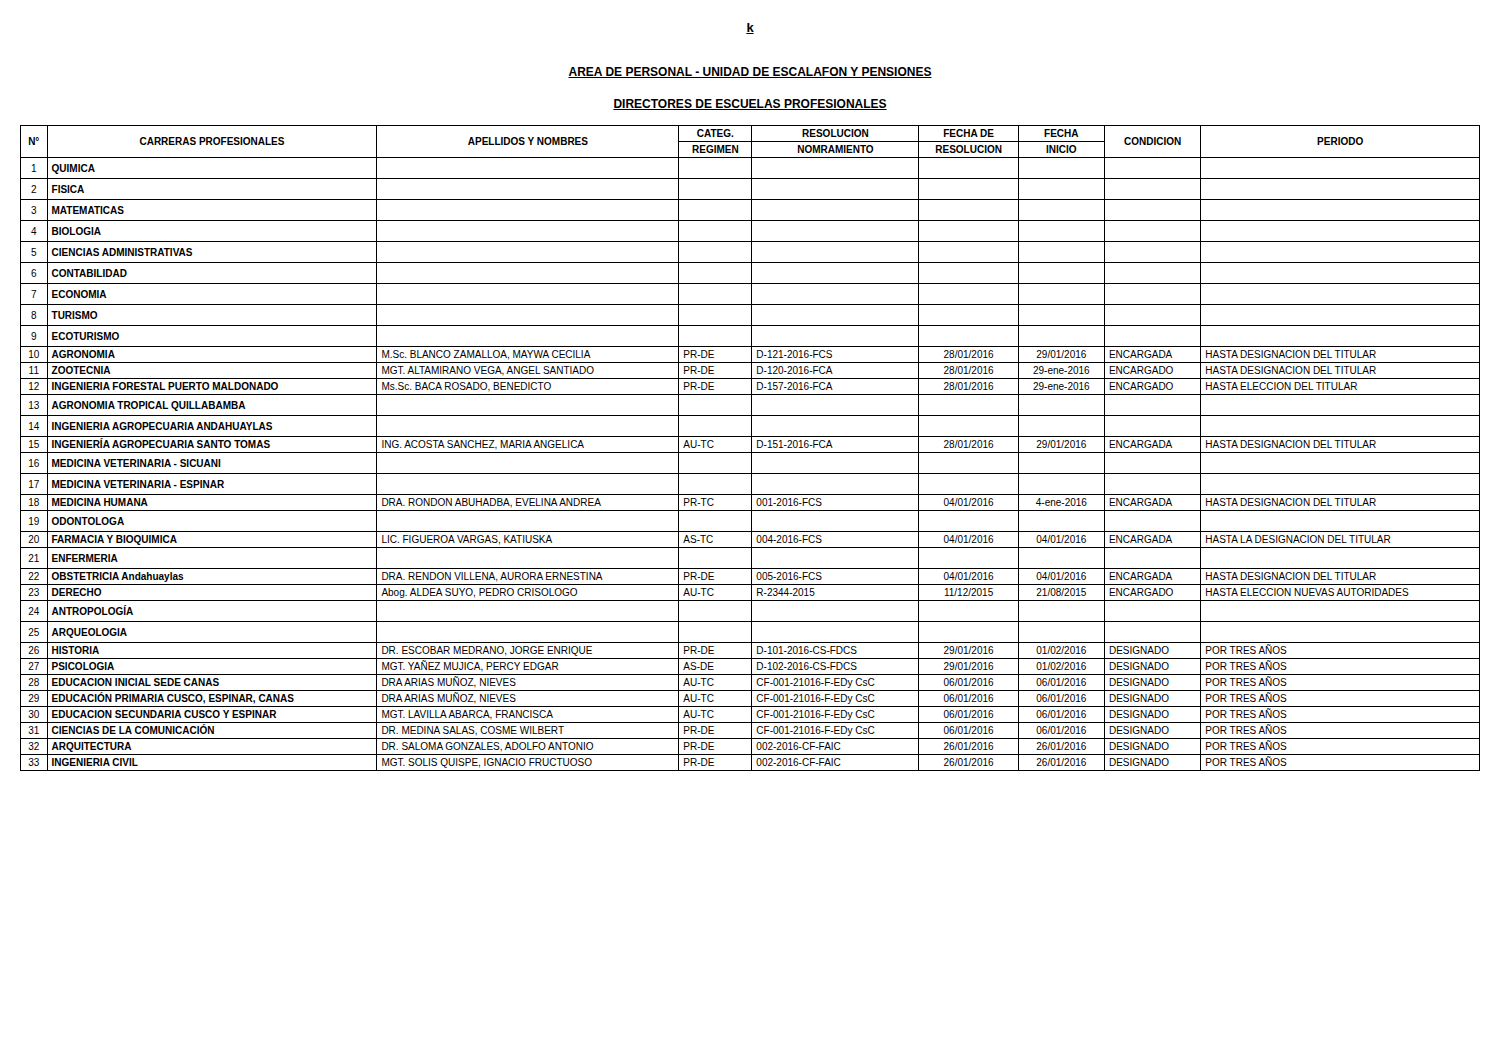k
AREA DE PERSONAL - UNIDAD DE ESCALAFON Y PENSIONES
DIRECTORES DE ESCUELAS PROFESIONALES
| N° | CARRERAS PROFESIONALES | APELLIDOS Y NOMBRES | CATEG. | RESOLUCION | FECHA DE | FECHA | CONDICION | PERIODO |
| --- | --- | --- | --- | --- | --- | --- | --- | --- |
| REGIMEN | NOMRAMIENTO | RESOLUCION | INICIO |
| 1 | QUIMICA | | | | | | | |
| 2 | FISICA | | | | | | | |
| 3 | MATEMATICAS | | | | | | | |
| 4 | BIOLOGIA | | | | | | | |
| 5 | CIENCIAS ADMINISTRATIVAS | | | | | | | |
| 6 | CONTABILIDAD | | | | | | | |
| 7 | ECONOMIA | | | | | | | |
| 8 | TURISMO | | | | | | | |
| 9 | ECOTURISMO | | | | | | | |
| 10 | AGRONOMIA | M.Sc. BLANCO ZAMALLOA, MAYWA CECILIA | PR-DE | D-121-2016-FCS | 28/01/2016 | 29/01/2016 | ENCARGADA | HASTA DESIGNACION DEL TITULAR |
| 11 | ZOOTECNIA | MGT. ALTAMIRANO VEGA, ANGEL SANTIADO | PR-DE | D-120-2016-FCA | 28/01/2016 | 29-ene-2016 | ENCARGADO | HASTA DESIGNACION DEL TITULAR |
| 12 | INGENIERIA FORESTAL PUERTO MALDONADO | Ms.Sc. BACA ROSADO, BENEDICTO | PR-DE | D-157-2016-FCA | 28/01/2016 | 29-ene-2016 | ENCARGADO | HASTA ELECCION DEL TITULAR |
| 13 | AGRONOMIA TROPICAL QUILLABAMBA | | | | | | | |
| 14 | INGENIERIA AGROPECUARIA ANDAHUAYLAS | | | | | | | |
| 15 | INGENIERÍA AGROPECUARIA SANTO TOMAS | ING. ACOSTA SANCHEZ, MARIA ANGELICA | AU-TC | D-151-2016-FCA | 28/01/2016 | 29/01/2016 | ENCARGADA | HASTA DESIGNACION DEL TITULAR |
| 16 | MEDICINA VETERINARIA - SICUANI | | | | | | | |
| 17 | MEDICINA VETERINARIA - ESPINAR | | | | | | | |
| 18 | MEDICINA HUMANA | DRA. RONDON ABUHADBA, EVELINA ANDREA | PR-TC | 001-2016-FCS | 04/01/2016 | 4-ene-2016 | ENCARGADA | HASTA DESIGNACION DEL TITULAR |
| 19 | ODONTOLOGA | | | | | | | |
| 20 | FARMACIA Y BIOQUIMICA | LIC. FIGUEROA VARGAS, KATIUSKA | AS-TC | 004-2016-FCS | 04/01/2016 | 04/01/2016 | ENCARGADA | HASTA LA DESIGNACION DEL TITULAR |
| 21 | ENFERMERIA | | | | | | | |
| 22 | OBSTETRICIA Andahuaylas | DRA. RENDON VILLENA, AURORA ERNESTINA | PR-DE | 005-2016-FCS | 04/01/2016 | 04/01/2016 | ENCARGADA | HASTA DESIGNACION DEL TITULAR |
| 23 | DERECHO | Abog. ALDEA SUYO, PEDRO CRISOLOGO | AU-TC | R-2344-2015 | 11/12/2015 | 21/08/2015 | ENCARGADO | HASTA ELECCION NUEVAS AUTORIDADES |
| 24 | ANTROPOLOGÍA | | | | | | | |
| 25 | ARQUEOLOGIA | | | | | | | |
| 26 | HISTORIA | DR. ESCOBAR MEDRANO, JORGE ENRIQUE | PR-DE | D-101-2016-CS-FDCS | 29/01/2016 | 01/02/2016 | DESIGNADO | POR TRES AÑOS |
| 27 | PSICOLOGIA | MGT. YAÑEZ MUJICA, PERCY EDGAR | AS-DE | D-102-2016-CS-FDCS | 29/01/2016 | 01/02/2016 | DESIGNADO | POR TRES AÑOS |
| 28 | EDUCACION INICIAL SEDE CANAS | DRA ARIAS MUÑOZ, NIEVES | AU-TC | CF-001-21016-F-EDy CsC | 06/01/2016 | 06/01/2016 | DESIGNADO | POR TRES AÑOS |
| 29 | EDUCACIÓN PRIMARIA CUSCO, ESPINAR, CANAS | DRA ARIAS MUÑOZ, NIEVES | AU-TC | CF-001-21016-F-EDy CsC | 06/01/2016 | 06/01/2016 | DESIGNADO | POR TRES AÑOS |
| 30 | EDUCACION SECUNDARIA CUSCO Y ESPINAR | MGT. LAVILLA ABARCA, FRANCISCA | AU-TC | CF-001-21016-F-EDy CsC | 06/01/2016 | 06/01/2016 | DESIGNADO | POR TRES AÑOS |
| 31 | CIENCIAS DE LA COMUNICACIÓN | DR. MEDINA SALAS, COSME WILBERT | PR-DE | CF-001-21016-F-EDy CsC | 06/01/2016 | 06/01/2016 | DESIGNADO | POR TRES AÑOS |
| 32 | ARQUITECTURA | DR. SALOMA GONZALES, ADOLFO ANTONIO | PR-DE | 002-2016-CF-FAIC | 26/01/2016 | 26/01/2016 | DESIGNADO | POR TRES AÑOS |
| 33 | INGENIERIA CIVIL | MGT. SOLIS QUISPE, IGNACIO FRUCTUOSO | PR-DE | 002-2016-CF-FAIC | 26/01/2016 | 26/01/2016 | DESIGNADO | POR TRES AÑOS |